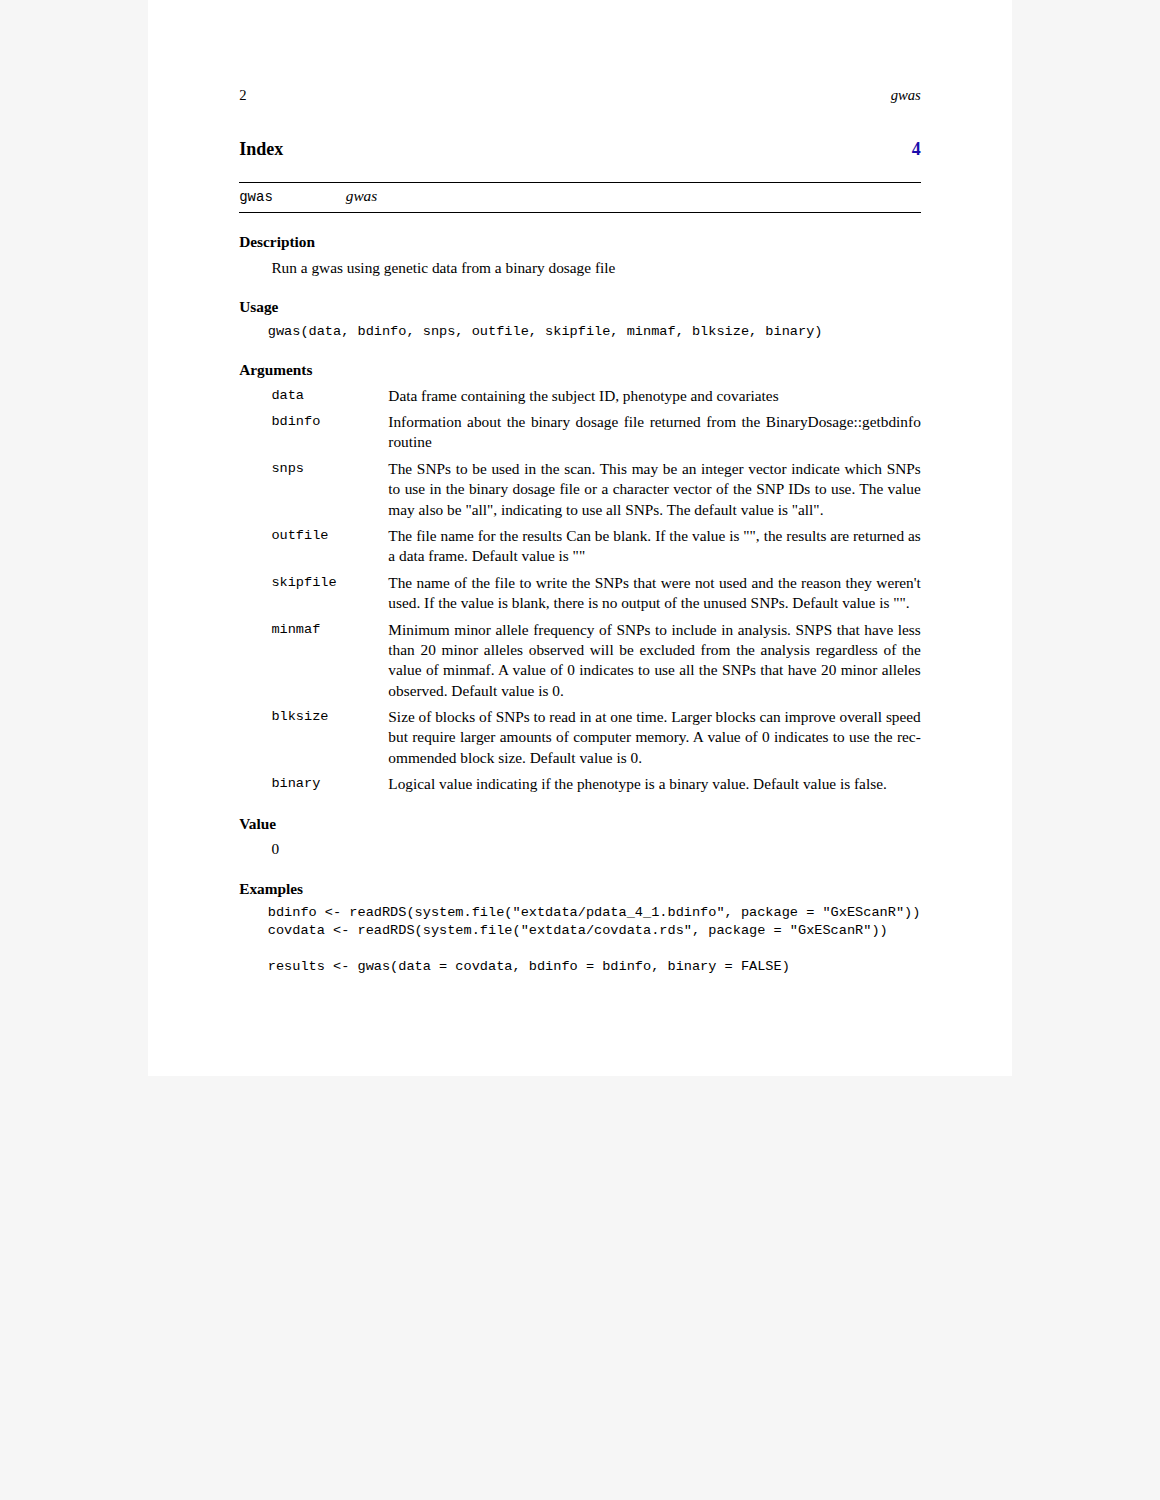2 gwas
Index 4
gwas gwas
Description
Run a gwas using genetic data from a binary dosage file
Usage
gwas(data, bdinfo, snps, outfile, skipfile, minmaf, blksize, binary)
Arguments
data
Data frame containing the subject ID, phenotype and covariates
bdinfo
Information about the binary dosage file returned from the BinaryDosage::getbdinfo routine
snps
The SNPs to be used in the scan. This may be an integer vector indicate which SNPs to use in the binary dosage file or a character vector of the SNP IDs to use. The value may also be "all", indicating to use all SNPs. The default value is "all".
outfile
The file name for the results Can be blank. If the value is "", the results are returned as a data frame. Default value is ""
skipfile
The name of the file to write the SNPs that were not used and the reason they weren't used. If the value is blank, there is no output of the unused SNPs. Default value is "".
minmaf
Minimum minor allele frequency of SNPs to include in analysis. SNPS that have less than 20 minor alleles observed will be excluded from the analysis regardless of the value of minmaf. A value of 0 indicates to use all the SNPs that have 20 minor alleles observed. Default value is 0.
blksize
Size of blocks of SNPs to read in at one time. Larger blocks can improve overall speed but require larger amounts of computer memory. A value of 0 indicates to use the recommended block size. Default value is 0.
binary
Logical value indicating if the phenotype is a binary value. Default value is false.
Value
0
Examples
bdinfo <- readRDS(system.file("extdata/pdata_4_1.bdinfo", package = "GxEScanR"))
covdata <- readRDS(system.file("extdata/covdata.rds", package = "GxEScanR"))

results <- gwas(data = covdata, bdinfo = bdinfo, binary = FALSE)